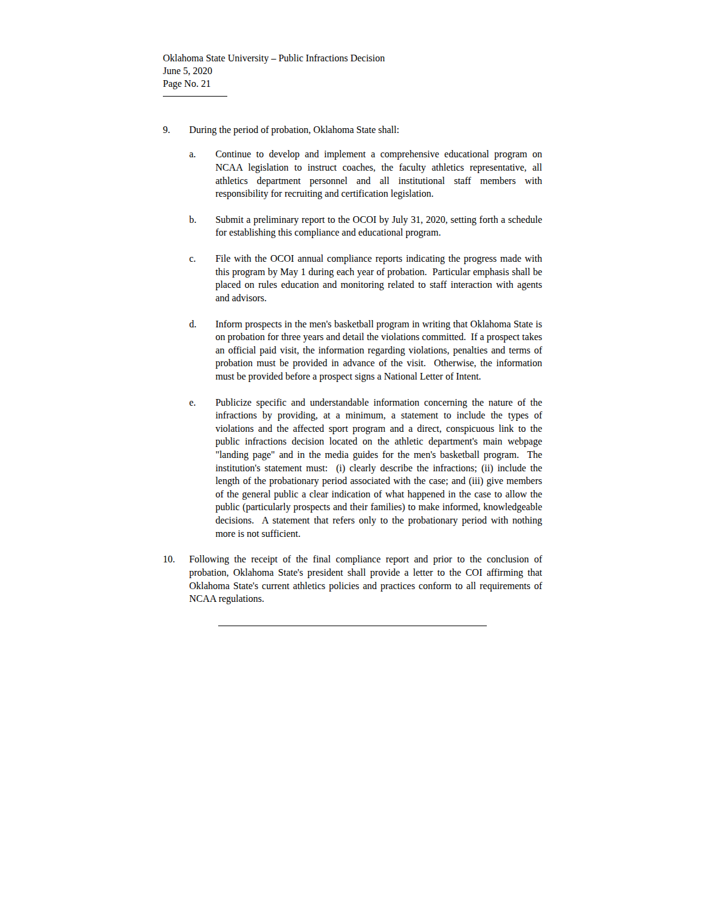Oklahoma State University – Public Infractions Decision
June 5, 2020
Page No. 21
During the period of probation, Oklahoma State shall:
Continue to develop and implement a comprehensive educational program on NCAA legislation to instruct coaches, the faculty athletics representative, all athletics department personnel and all institutional staff members with responsibility for recruiting and certification legislation.
Submit a preliminary report to the OCOI by July 31, 2020, setting forth a schedule for establishing this compliance and educational program.
File with the OCOI annual compliance reports indicating the progress made with this program by May 1 during each year of probation. Particular emphasis shall be placed on rules education and monitoring related to staff interaction with agents and advisors.
Inform prospects in the men's basketball program in writing that Oklahoma State is on probation for three years and detail the violations committed. If a prospect takes an official paid visit, the information regarding violations, penalties and terms of probation must be provided in advance of the visit. Otherwise, the information must be provided before a prospect signs a National Letter of Intent.
Publicize specific and understandable information concerning the nature of the infractions by providing, at a minimum, a statement to include the types of violations and the affected sport program and a direct, conspicuous link to the public infractions decision located on the athletic department's main webpage "landing page" and in the media guides for the men's basketball program. The institution's statement must: (i) clearly describe the infractions; (ii) include the length of the probationary period associated with the case; and (iii) give members of the general public a clear indication of what happened in the case to allow the public (particularly prospects and their families) to make informed, knowledgeable decisions. A statement that refers only to the probationary period with nothing more is not sufficient.
Following the receipt of the final compliance report and prior to the conclusion of probation, Oklahoma State's president shall provide a letter to the COI affirming that Oklahoma State's current athletics policies and practices conform to all requirements of NCAA regulations.